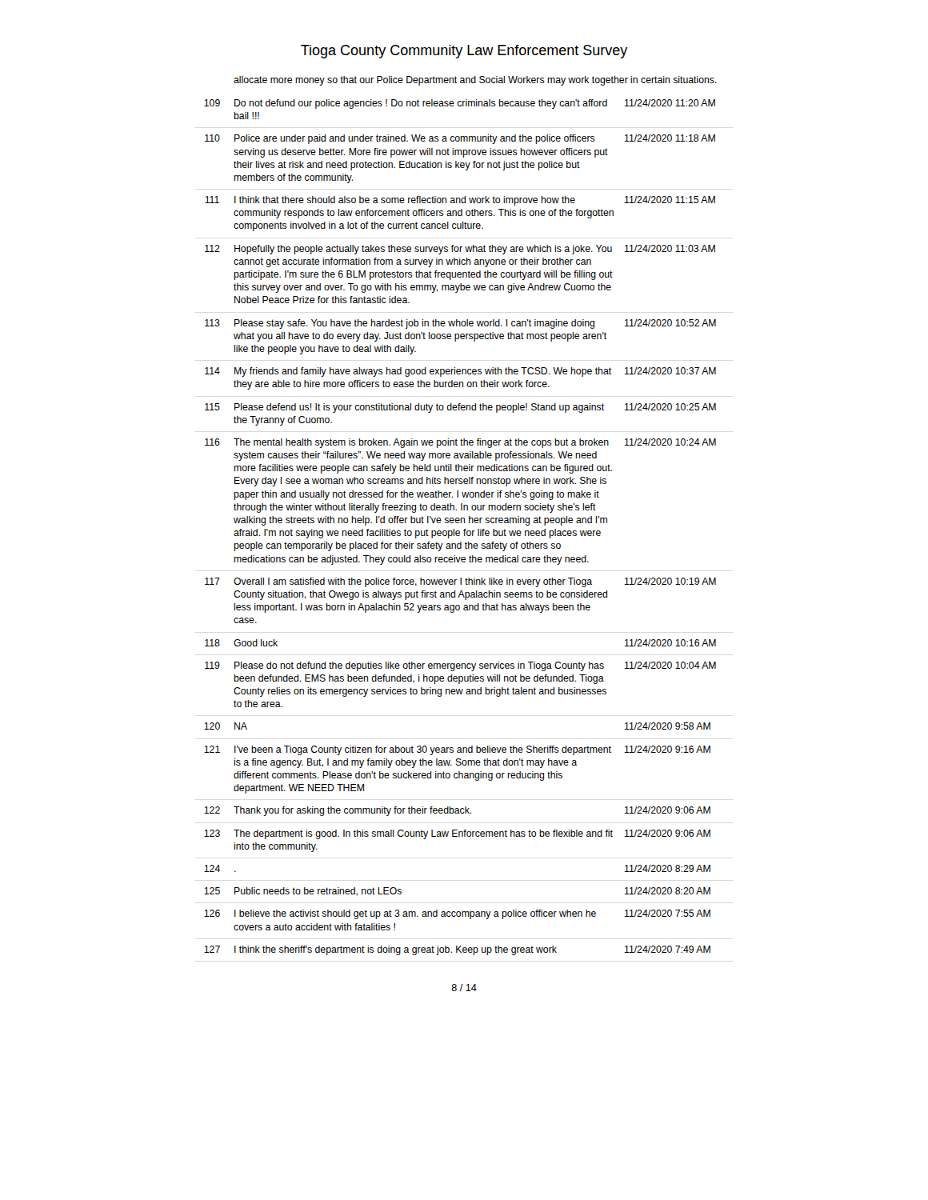Tioga County Community Law Enforcement Survey
allocate more money so that our Police Department and Social Workers may work together in certain situations.
| 109 | Do not defund our police agencies ! Do not release criminals because they can't afford bail !!! | 11/24/2020 11:20 AM |
| 110 | Police are under paid and under trained. We as a community and the police officers serving us deserve better. More fire power will not improve issues however officers put their lives at risk and need protection. Education is key for not just the police but members of the community. | 11/24/2020 11:18 AM |
| 111 | I think that there should also be a some reflection and work to improve how the community responds to law enforcement officers and others. This is one of the forgotten components involved in a lot of the current cancel culture. | 11/24/2020 11:15 AM |
| 112 | Hopefully the people actually takes these surveys for what they are which is a joke. You cannot get accurate information from a survey in which anyone or their brother can participate. I'm sure the 6 BLM protestors that frequented the courtyard will be filling out this survey over and over. To go with his emmy, maybe we can give Andrew Cuomo the Nobel Peace Prize for this fantastic idea. | 11/24/2020 11:03 AM |
| 113 | Please stay safe. You have the hardest job in the whole world. I can't imagine doing what you all have to do every day. Just don't loose perspective that most people aren't like the people you have to deal with daily. | 11/24/2020 10:52 AM |
| 114 | My friends and family have always had good experiences with the TCSD. We hope that they are able to hire more officers to ease the burden on their work force. | 11/24/2020 10:37 AM |
| 115 | Please defend us! It is your constitutional duty to defend the people! Stand up against the Tyranny of Cuomo. | 11/24/2020 10:25 AM |
| 116 | The mental health system is broken. Again we point the finger at the cops but a broken system causes their “failures”. We need way more available professionals. We need more facilities were people can safely be held until their medications can be figured out. Every day I see a woman who screams and hits herself nonstop where in work. She is paper thin and usually not dressed for the weather. I wonder if she's going to make it through the winter without literally freezing to death. In our modern society she's left walking the streets with no help. I'd offer but I've seen her screaming at people and I'm afraid. I'm not saying we need facilities to put people for life but we need places were people can temporarily be placed for their safety and the safety of others so medications can be adjusted. They could also receive the medical care they need. | 11/24/2020 10:24 AM |
| 117 | Overall I am satisfied with the police force, however I think like in every other Tioga County situation, that Owego is always put first and Apalachin seems to be considered less important. I was born in Apalachin 52 years ago and that has always been the case. | 11/24/2020 10:19 AM |
| 118 | Good luck | 11/24/2020 10:16 AM |
| 119 | Please do not defund the deputies like other emergency services in Tioga County has been defunded. EMS has been defunded, i hope deputies will not be defunded. Tioga County relies on its emergency services to bring new and bright talent and businesses to the area. | 11/24/2020 10:04 AM |
| 120 | NA | 11/24/2020 9:58 AM |
| 121 | I've been a Tioga County citizen for about 30 years and believe the Sheriffs department is a fine agency. But, I and my family obey the law. Some that don't may have a different comments. Please don't be suckered into changing or reducing this department. WE NEED THEM | 11/24/2020 9:16 AM |
| 122 | Thank you for asking the community for their feedback. | 11/24/2020 9:06 AM |
| 123 | The department is good. In this small County Law Enforcement has to be flexible and fit into the community. | 11/24/2020 9:06 AM |
| 124 | . | 11/24/2020 8:29 AM |
| 125 | Public needs to be retrained, not LEOs | 11/24/2020 8:20 AM |
| 126 | I believe the activist should get up at 3 am. and accompany a police officer when he covers a auto accident with fatalities ! | 11/24/2020 7:55 AM |
| 127 | I think the sheriff's department is doing a great job. Keep up the great work | 11/24/2020 7:49 AM |
8 / 14